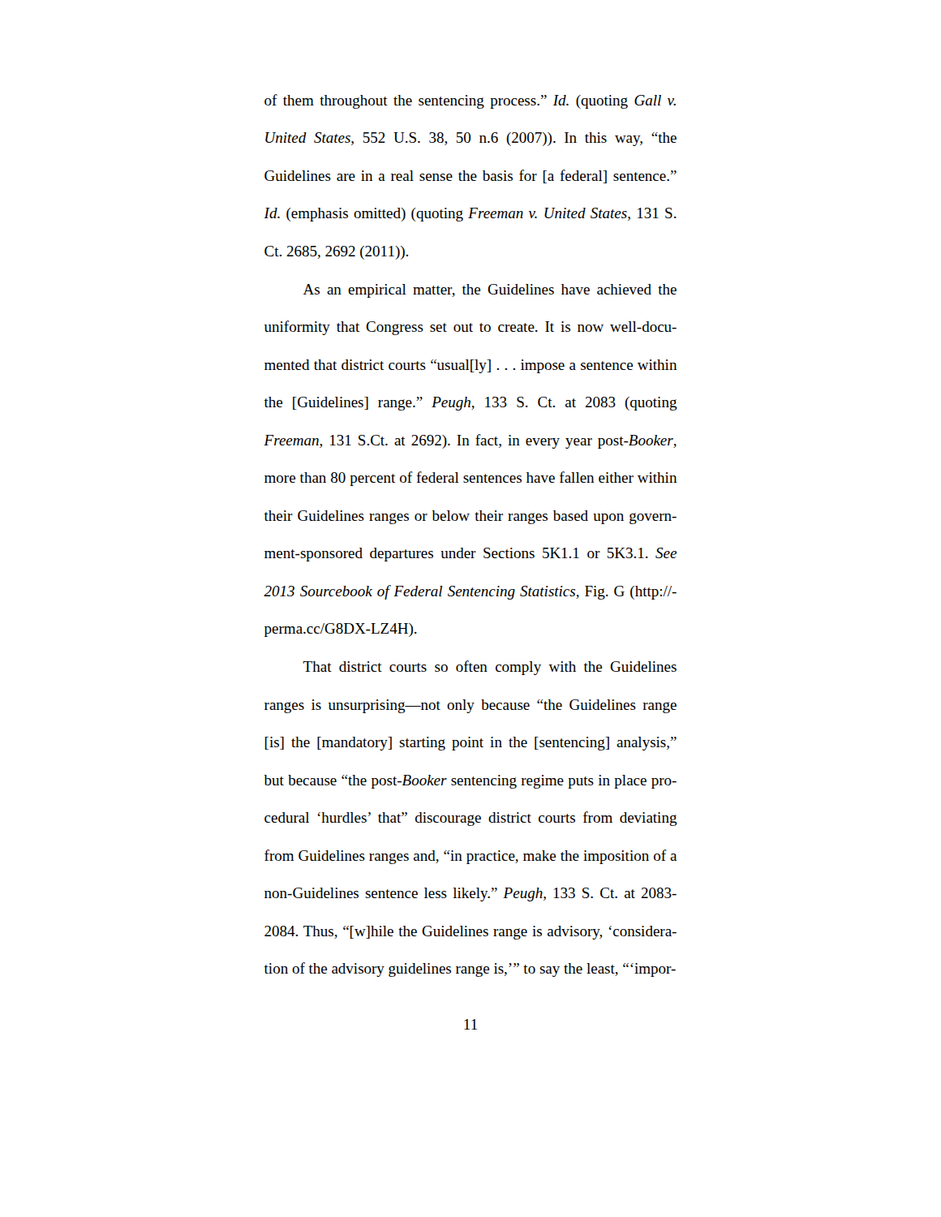of them throughout the sentencing process.” Id. (quoting Gall v. United States, 552 U.S. 38, 50 n.6 (2007)). In this way, “the Guidelines are in a real sense the basis for [a federal] sentence.” Id. (emphasis omitted) (quoting Freeman v. United States, 131 S. Ct. 2685, 2692 (2011)).
As an empirical matter, the Guidelines have achieved the uniformity that Congress set out to create. It is now well-documented that district courts “usual[ly] . . . impose a sentence within the [Guidelines] range.” Peugh, 133 S. Ct. at 2083 (quoting Freeman, 131 S.Ct. at 2692). In fact, in every year post-Booker, more than 80 percent of federal sentences have fallen either within their Guidelines ranges or below their ranges based upon government-sponsored departures under Sections 5K1.1 or 5K3.1. See 2013 Sourcebook of Federal Sentencing Statistics, Fig. G (http://-perma.cc/G8DX-LZ4H).
That district courts so often comply with the Guidelines ranges is unsurprising—not only because “the Guidelines range [is] the [mandatory] starting point in the [sentencing] analysis,” but because “the post-Booker sentencing regime puts in place procedural ‘hurdles’ that” discourage district courts from deviating from Guidelines ranges and, “in practice, make the imposition of a non-Guidelines sentence less likely.” Peugh, 133 S. Ct. at 2083-2084. Thus, “[w]hile the Guidelines range is advisory, ‘consideration of the advisory guidelines range is,’” to say the least, “‘impor-
11